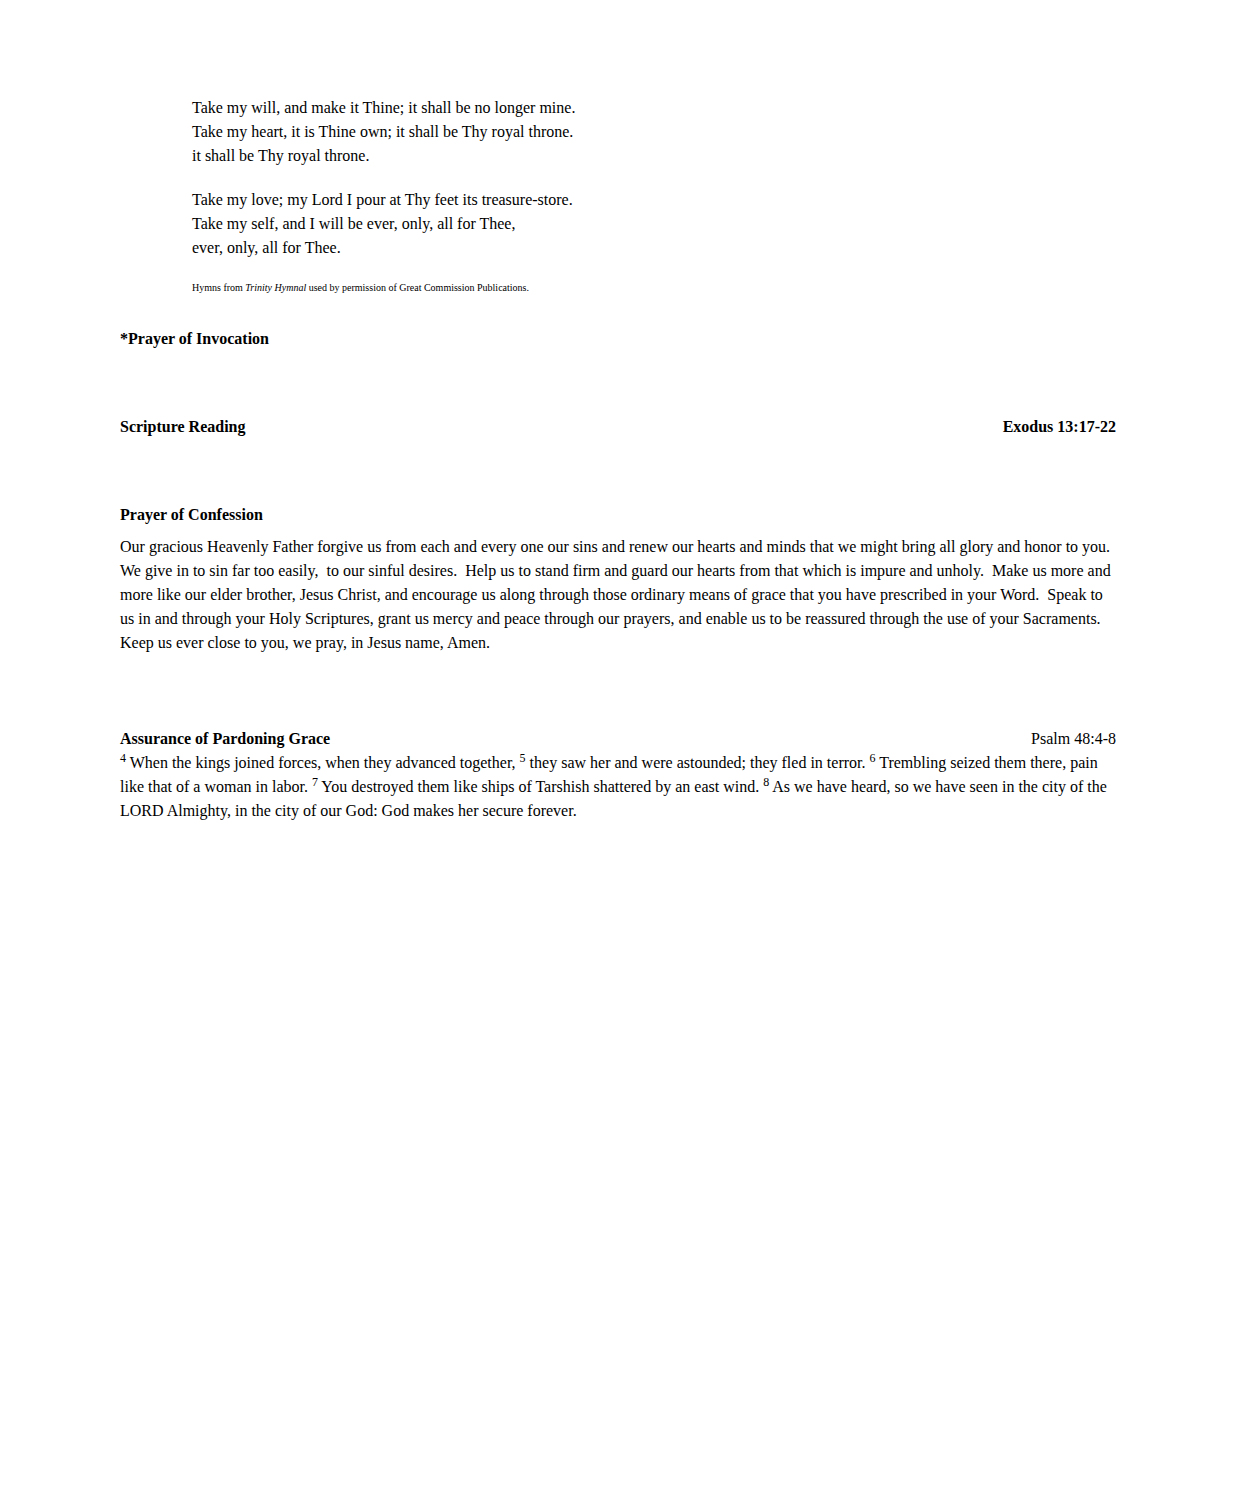Take my will, and make it Thine; it shall be no longer mine.
Take my heart, it is Thine own; it shall be Thy royal throne.
it shall be Thy royal throne.
Take my love; my Lord I pour at Thy feet its treasure-store.
Take my self, and I will be ever, only, all for Thee,
ever, only, all for Thee.
Hymns from Trinity Hymnal used by permission of Great Commission Publications.
*Prayer of Invocation
Scripture Reading Exodus 13:17-22
Prayer of Confession
Our gracious Heavenly Father forgive us from each and every one our sins and renew our hearts and minds that we might bring all glory and honor to you. We give in to sin far too easily, to our sinful desires. Help us to stand firm and guard our hearts from that which is impure and unholy. Make us more and more like our elder brother, Jesus Christ, and encourage us along through those ordinary means of grace that you have prescribed in your Word. Speak to us in and through your Holy Scriptures, grant us mercy and peace through our prayers, and enable us to be reassured through the use of your Sacraments. Keep us ever close to you, we pray, in Jesus name, Amen.
Assurance of Pardoning Grace Psalm 48:4-8
4 When the kings joined forces, when they advanced together, 5 they saw her and were astounded; they fled in terror. 6 Trembling seized them there, pain like that of a woman in labor. 7 You destroyed them like ships of Tarshish shattered by an east wind. 8 As we have heard, so we have seen in the city of the LORD Almighty, in the city of our God: God makes her secure forever.